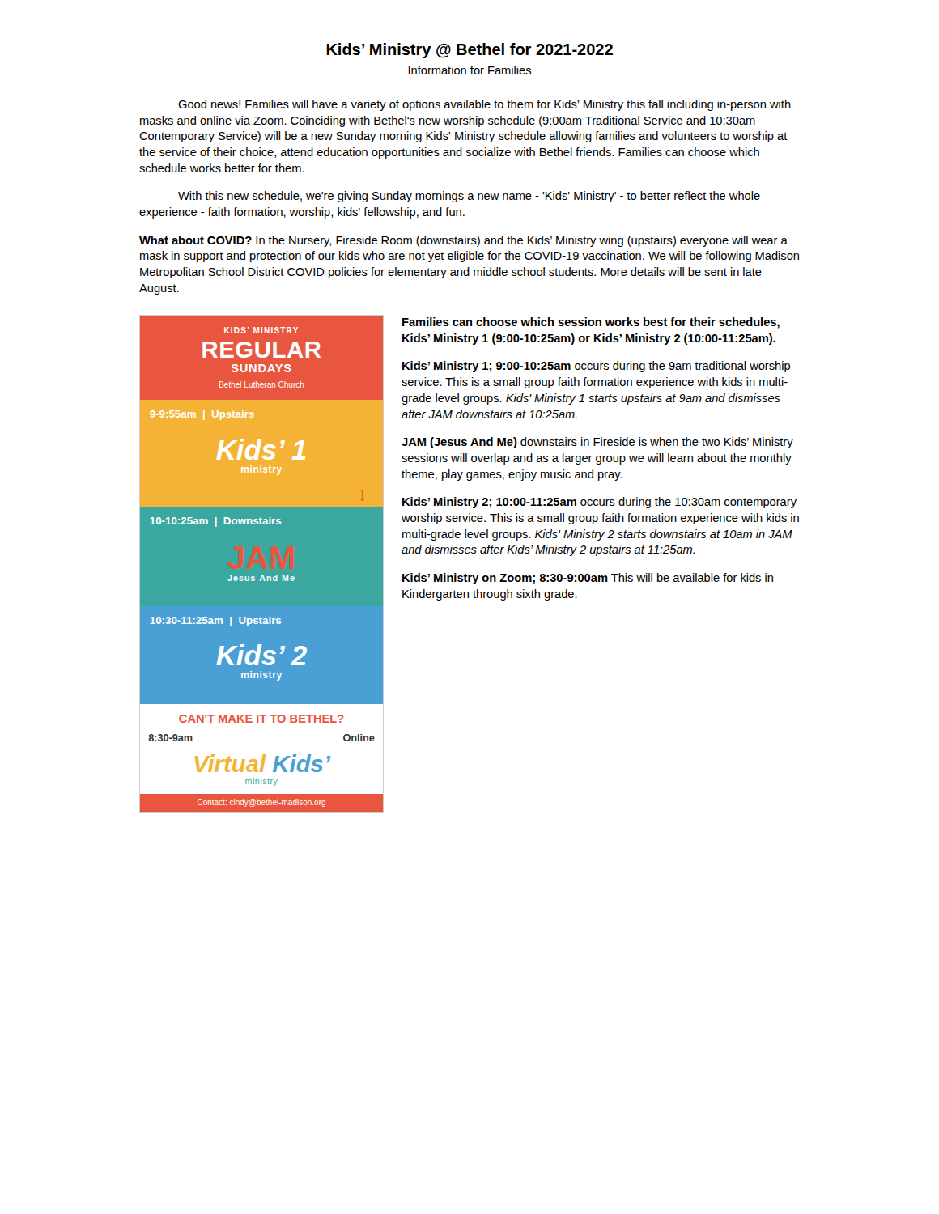Kids’ Ministry @ Bethel for 2021-2022
Information for Families
Good news! Families will have a variety of options available to them for Kids’ Ministry this fall including in-person with masks and online via Zoom. Coinciding with Bethel's new worship schedule (9:00am Traditional Service and 10:30am Contemporary Service) will be a new Sunday morning Kids' Ministry schedule allowing families and volunteers to worship at the service of their choice, attend education opportunities and socialize with Bethel friends. Families can choose which schedule works better for them.
With this new schedule, we're giving Sunday mornings a new name - 'Kids' Ministry' - to better reflect the whole experience - faith formation, worship, kids' fellowship, and fun.
What about COVID? In the Nursery, Fireside Room (downstairs) and the Kids’ Ministry wing (upstairs) everyone will wear a mask in support and protection of our kids who are not yet eligible for the COVID-19 vaccination. We will be following Madison Metropolitan School District COVID policies for elementary and middle school students. More details will be sent in late August.
KIDS’ MINISTRY
REGULAR
SUNDAYS
Bethel Lutheran Church
9-9:55am | Upstairs
Kids’ 1ministry
⤵
10-10:25am | Downstairs
JAMJesus And Me
10:30-11:25am | Upstairs
Kids’ 2ministry
CAN'T MAKE IT TO BETHEL?
8:30-9am Online
Virtual Kids’
ministry
Contact: cindy@bethel-madison.org
Families can choose which session works best for their schedules, Kids’ Ministry 1 (9:00-10:25am) or Kids’ Ministry 2 (10:00-11:25am).
Kids’ Ministry 1; 9:00-10:25am occurs during the 9am traditional worship service. This is a small group faith formation experience with kids in multi-grade level groups. Kids' Ministry 1 starts upstairs at 9am and dismisses after JAM downstairs at 10:25am.
JAM (Jesus And Me) downstairs in Fireside is when the two Kids’ Ministry sessions will overlap and as a larger group we will learn about the monthly theme, play games, enjoy music and pray.
Kids’ Ministry 2; 10:00-11:25am occurs during the 10:30am contemporary worship service. This is a small group faith formation experience with kids in multi-grade level groups. Kids' Ministry 2 starts downstairs at 10am in JAM and dismisses after Kids’ Ministry 2 upstairs at 11:25am.
Kids’ Ministry on Zoom; 8:30-9:00am This will be available for kids in Kindergarten through sixth grade.